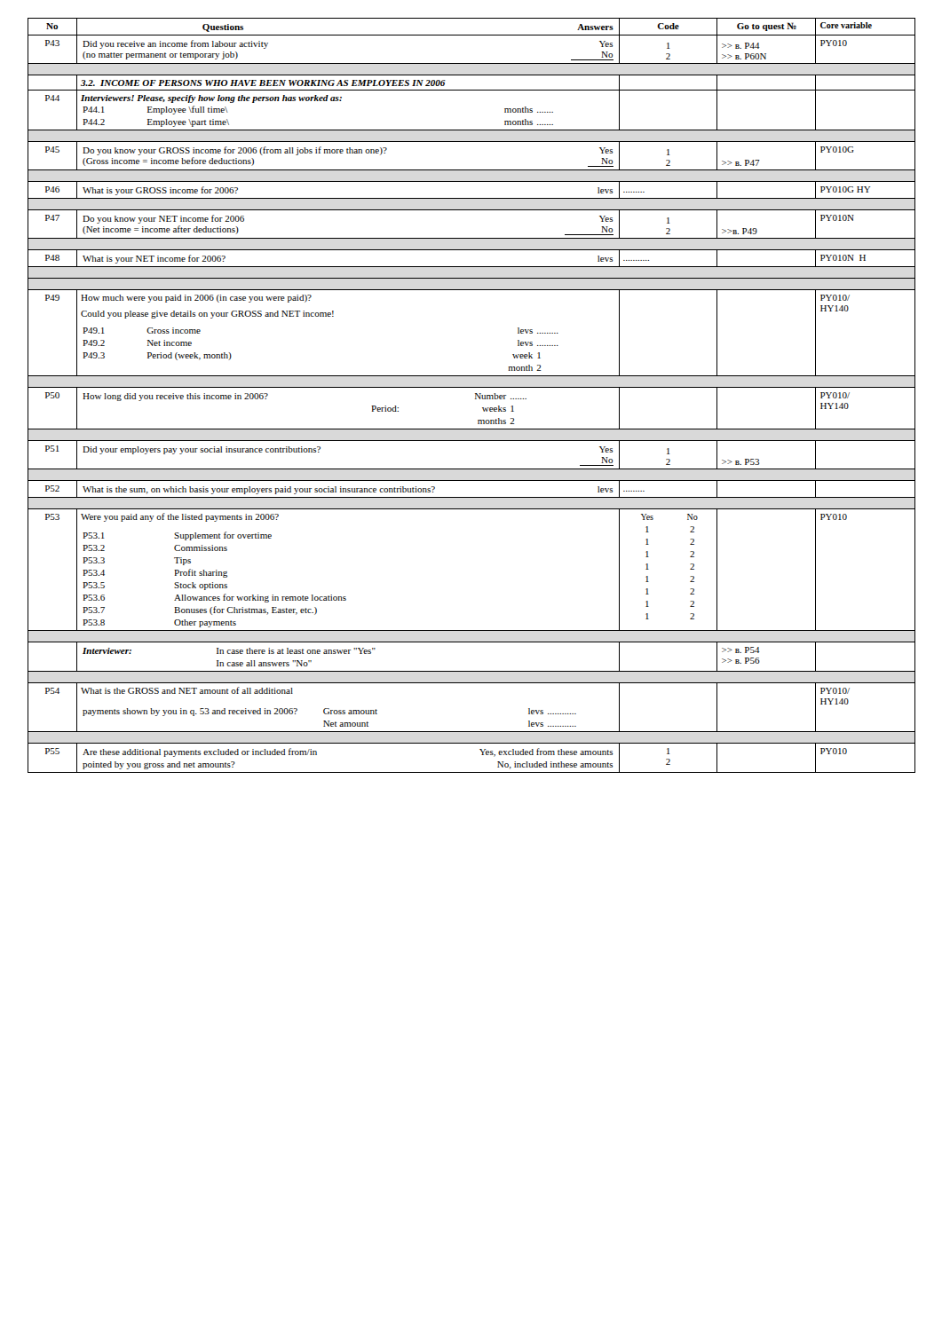| No | / Questions / Answers / | Code | Go to quest № | Core variable |
| P43 | / Did you receive an income from labour activity (no matter permanent or temporary job) / Yes No / | 1 2 | >> в. P44 >> в. P60N | PY010 |
| | 3.2. INCOME OF PERSONS WHO HAVE BEEN WORKING AS EMPLOYEES IN 2006 | | | |
| P44 | Interviewers! Please, specify how long the person has worked as: / P44.1 / Employee \full time\ / months / ....... / / P44.2 / Employee \part time\ / months / ....... / | | | |
| P45 | / Do you know your GROSS income for 2006 (from all jobs if more than one)? (Gross income = income before deductions) / Yes No / | 1 2 | >> в. P47 | PY010G |
| P46 | / What is your GROSS income for 2006? / levs / | ......... | | PY010G HY |
| P47 | / Do you know your NET income for 2006 (Net income = income after deductions) / Yes No / | 1 2 | >>в. P49 | PY010N |
| P48 | / What is your NET income for 2006? / levs / | ........... | | PY010N H |
| P49 | How much were you paid in 2006 (in case you were paid)? Could you please give details on your GROSS and NET income! / P49.1 / Gross income / levs / ......... / / P49.2 / Net income / levs / ......... / / P49.3 / Period (week, month) / week / 1 / / / / month / 2 / | | | PY010/ HY140 |
| P50 | / How long did you receive this income in 2006? / Number / ....... / / Period: / weeks / 1 / / / months / 2 / | | | PY010/ HY140 |
| P51 | / Did your employers pay your social insurance contributions? / Yes No / | 1 2 | >> в. P53 | |
| P52 | / What is the sum, on which basis your employers paid your social insurance contributions? / levs / | ......... | | |
| P53 | Were you paid any of the listed payments in 2006? / P53.1 / Supplement for overtime / / P53.2 / Commissions / / P53.3 / Tips / / P53.4 / Profit sharing / / P53.5 / Stock options / / P53.6 / Allowances for working in remote locations / / P53.7 / Bonuses (for Christmas, Easter, etc.) / / P53.8 / Other payments / | / Yes / No / / 1 / 2 / / 1 / 2 / / 1 / 2 / / 1 / 2 / / 1 / 2 / / 1 / 2 / / 1 / 2 / / 1 / 2 / | | PY010 |
| | / Interviewer: / In case there is at least one answer "Yes" / / / In case all answers "No" / | | >> в. P54 >> в. P56 | |
| P54 | What is the GROSS and NET amount of all additional / payments shown by you in q. 53 and received in 2006? / Gross amount / levs / ............ / / / Net amount / levs / ............ / | | | PY010/ HY140 |
| P55 | / Are these additional payments excluded or included from/in / Yes, excluded from these amounts / / pointed by you gross and net amounts? / No, included inthese amounts / | 1 2 | | PY010 |